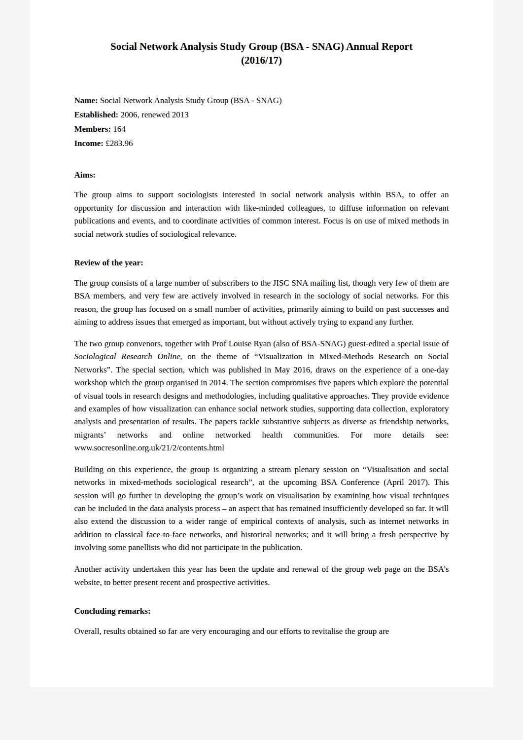Social Network Analysis Study Group (BSA - SNAG) Annual Report
(2016/17)
Name: Social Network Analysis Study Group (BSA - SNAG)
Established: 2006, renewed 2013
Members: 164
Income: £283.96
Aims:
The group aims to support sociologists interested in social network analysis within BSA, to offer an opportunity for discussion and interaction with like-minded colleagues, to diffuse information on relevant publications and events, and to coordinate activities of common interest. Focus is on use of mixed methods in social network studies of sociological relevance.
Review of the year:
The group consists of a large number of subscribers to the JISC SNA mailing list, though very few of them are BSA members, and very few are actively involved in research in the sociology of social networks. For this reason, the group has focused on a small number of activities, primarily aiming to build on past successes and aiming to address issues that emerged as important, but without actively trying to expand any further.
The two group convenors, together with Prof Louise Ryan (also of BSA-SNAG) guest-edited a special issue of Sociological Research Online, on the theme of “Visualization in Mixed-Methods Research on Social Networks”. The special section, which was published in May 2016, draws on the experience of a one-day workshop which the group organised in 2014. The section compromises five papers which explore the potential of visual tools in research designs and methodologies, including qualitative approaches. They provide evidence and examples of how visualization can enhance social network studies, supporting data collection, exploratory analysis and presentation of results. The papers tackle substantive subjects as diverse as friendship networks, migrants’ networks and online networked health communities. For more details see: www.socresonline.org.uk/21/2/contents.html
Building on this experience, the group is organizing a stream plenary session on “Visualisation and social networks in mixed-methods sociological research”, at the upcoming BSA Conference (April 2017). This session will go further in developing the group’s work on visualisation by examining how visual techniques can be included in the data analysis process – an aspect that has remained insufficiently developed so far. It will also extend the discussion to a wider range of empirical contexts of analysis, such as internet networks in addition to classical face-to-face networks, and historical networks; and it will bring a fresh perspective by involving some panellists who did not participate in the publication.
Another activity undertaken this year has been the update and renewal of the group web page on the BSA’s website, to better present recent and prospective activities.
Concluding remarks:
Overall, results obtained so far are very encouraging and our efforts to revitalise the group are